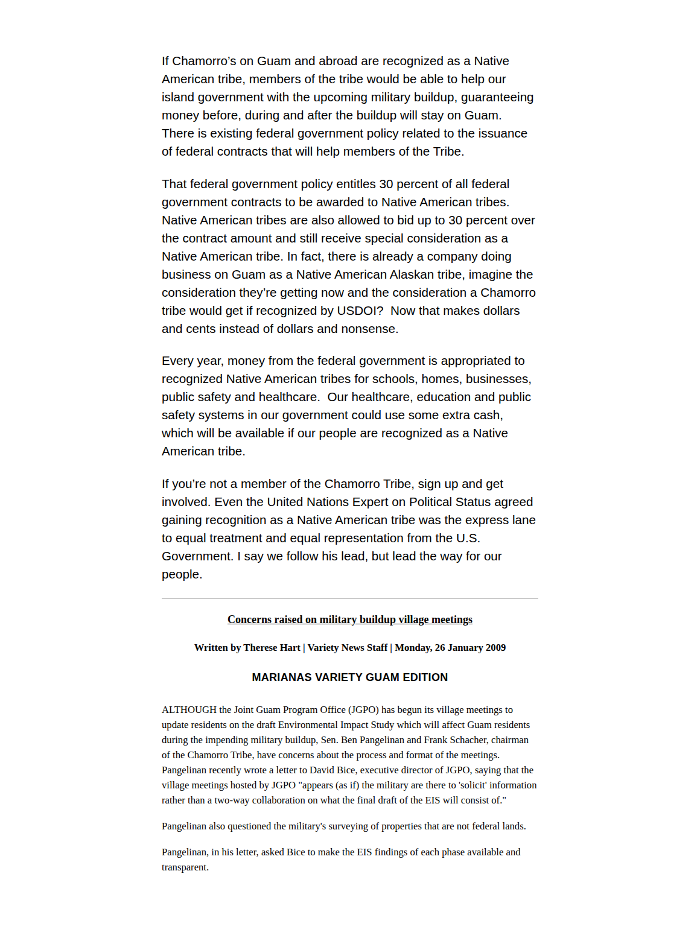If Chamorro’s on Guam and abroad are recognized as a Native American tribe, members of the tribe would be able to help our island government with the upcoming military buildup, guaranteeing money before, during and after the buildup will stay on Guam. There is existing federal government policy related to the issuance of federal contracts that will help members of the Tribe.
That federal government policy entitles 30 percent of all federal government contracts to be awarded to Native American tribes. Native American tribes are also allowed to bid up to 30 percent over the contract amount and still receive special consideration as a Native American tribe. In fact, there is already a company doing business on Guam as a Native American Alaskan tribe, imagine the consideration they’re getting now and the consideration a Chamorro tribe would get if recognized by USDOI? Now that makes dollars and cents instead of dollars and nonsense.
Every year, money from the federal government is appropriated to recognized Native American tribes for schools, homes, businesses, public safety and healthcare. Our healthcare, education and public safety systems in our government could use some extra cash, which will be available if our people are recognized as a Native American tribe.
If you’re not a member of the Chamorro Tribe, sign up and get involved. Even the United Nations Expert on Political Status agreed gaining recognition as a Native American tribe was the express lane to equal treatment and equal representation from the U.S. Government. I say we follow his lead, but lead the way for our people.
Concerns raised on military buildup village meetings
Written by Therese Hart | Variety News Staff | Monday, 26 January 2009
MARIANAS VARIETY GUAM EDITION
ALTHOUGH the Joint Guam Program Office (JGPO) has begun its village meetings to update residents on the draft Environmental Impact Study which will affect Guam residents during the impending military buildup, Sen. Ben Pangelinan and Frank Schacher, chairman of the Chamorro Tribe, have concerns about the process and format of the meetings. Pangelinan recently wrote a letter to David Bice, executive director of JGPO, saying that the village meetings hosted by JGPO "appears (as if) the military are there to 'solicit' information rather than a two-way collaboration on what the final draft of the EIS will consist of."
Pangelinan also questioned the military's surveying of properties that are not federal lands.
Pangelinan, in his letter, asked Bice to make the EIS findings of each phase available and transparent.